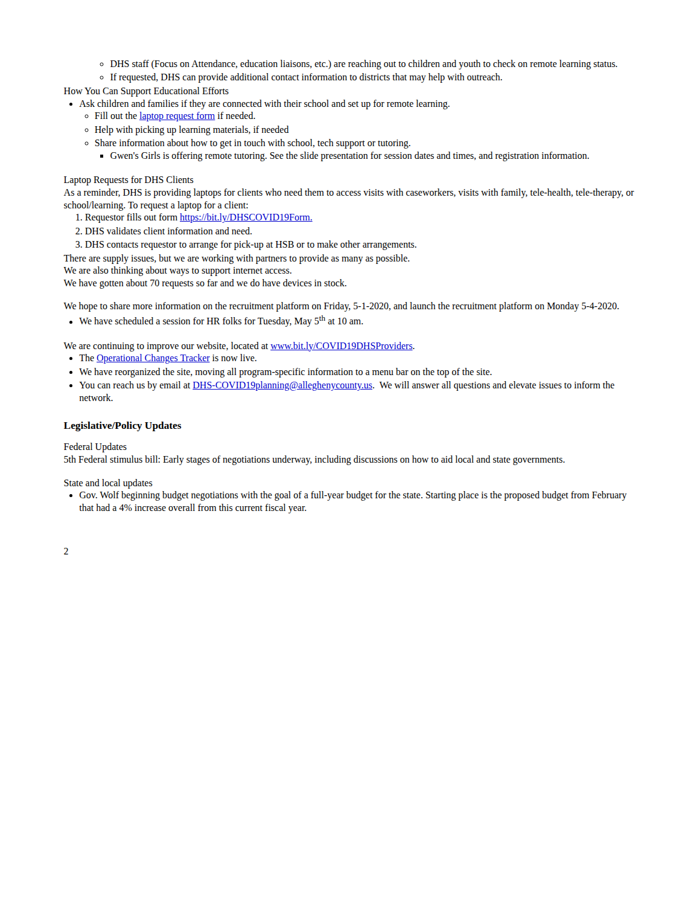DHS staff (Focus on Attendance, education liaisons, etc.) are reaching out to children and youth to check on remote learning status.
If requested, DHS can provide additional contact information to districts that may help with outreach.
How You Can Support Educational Efforts
Ask children and families if they are connected with their school and set up for remote learning.
Fill out the laptop request form if needed.
Help with picking up learning materials, if needed
Share information about how to get in touch with school, tech support or tutoring.
Gwen's Girls is offering remote tutoring. See the slide presentation for session dates and times, and registration information.
Laptop Requests for DHS Clients
As a reminder, DHS is providing laptops for clients who need them to access visits with caseworkers, visits with family, tele-health, tele-therapy, or school/learning. To request a laptop for a client:
Requestor fills out form https://bit.ly/DHSCOVID19Form.
DHS validates client information and need.
DHS contacts requestor to arrange for pick-up at HSB or to make other arrangements.
There are supply issues, but we are working with partners to provide as many as possible.
We are also thinking about ways to support internet access.
We have gotten about 70 requests so far and we do have devices in stock.
We hope to share more information on the recruitment platform on Friday, 5-1-2020, and launch the recruitment platform on Monday 5-4-2020.
We have scheduled a session for HR folks for Tuesday, May 5th at 10 am.
We are continuing to improve our website, located at www.bit.ly/COVID19DHSProviders.
The Operational Changes Tracker is now live.
We have reorganized the site, moving all program-specific information to a menu bar on the top of the site.
You can reach us by email at DHS-COVID19planning@alleghenycounty.us. We will answer all questions and elevate issues to inform the network.
Legislative/Policy Updates
Federal Updates
5th Federal stimulus bill: Early stages of negotiations underway, including discussions on how to aid local and state governments.
State and local updates
Gov. Wolf beginning budget negotiations with the goal of a full-year budget for the state. Starting place is the proposed budget from February that had a 4% increase overall from this current fiscal year.
2